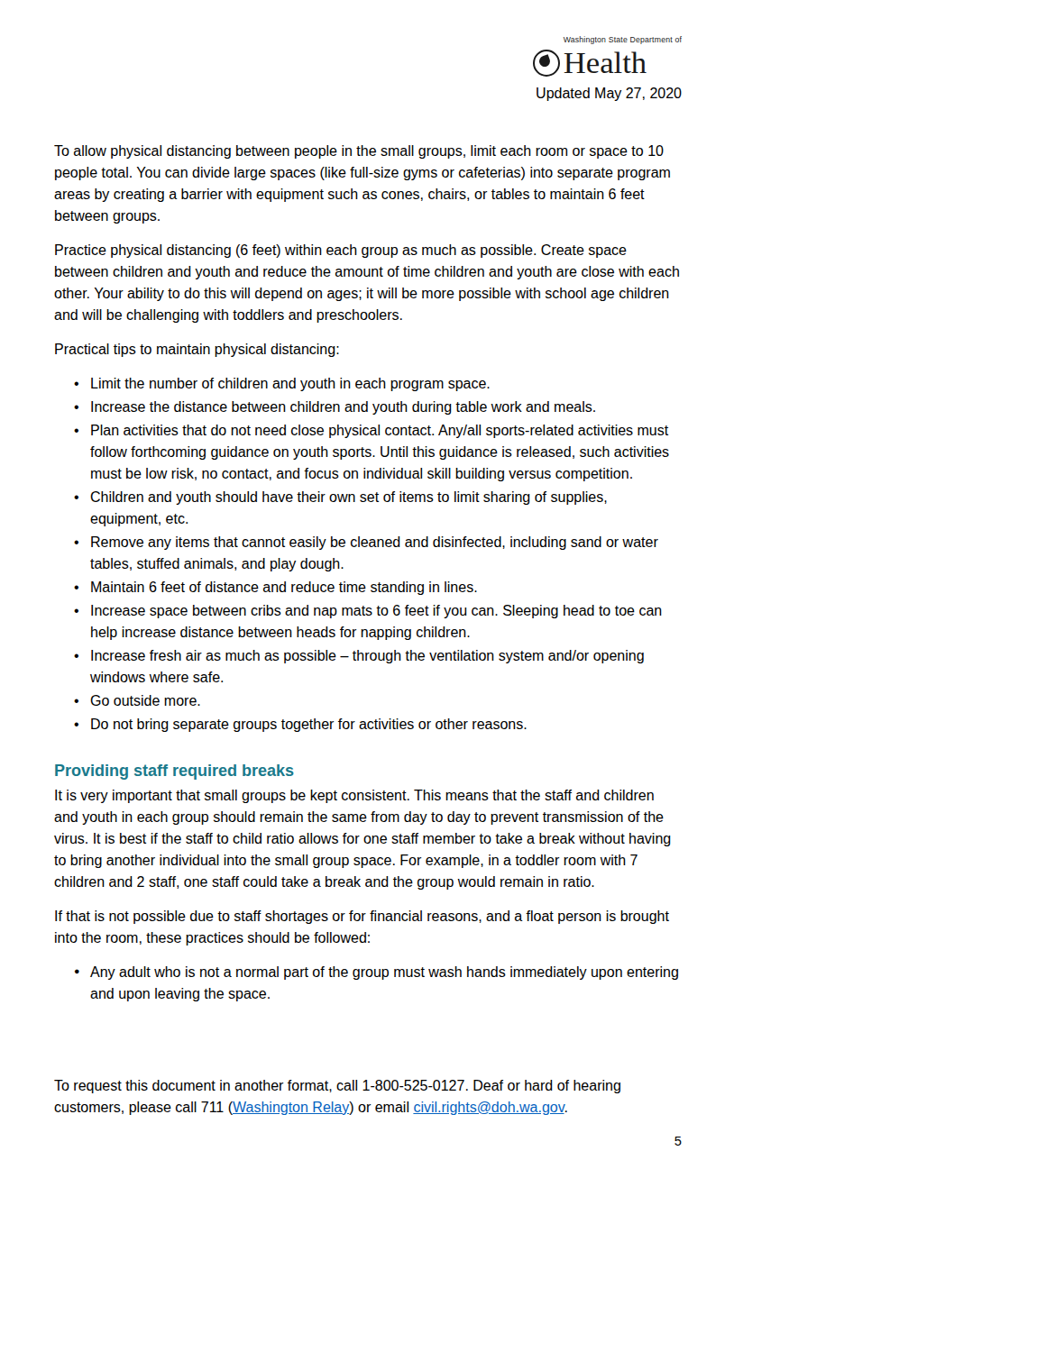Washington State Department of
Health
Updated May 27, 2020
To allow physical distancing between people in the small groups, limit each room or space to 10 people total. You can divide large spaces (like full-size gyms or cafeterias) into separate program areas by creating a barrier with equipment such as cones, chairs, or tables to maintain 6 feet between groups.
Practice physical distancing (6 feet) within each group as much as possible. Create space between children and youth and reduce the amount of time children and youth are close with each other. Your ability to do this will depend on ages; it will be more possible with school age children and will be challenging with toddlers and preschoolers.
Practical tips to maintain physical distancing:
Limit the number of children and youth in each program space.
Increase the distance between children and youth during table work and meals.
Plan activities that do not need close physical contact. Any/all sports-related activities must follow forthcoming guidance on youth sports. Until this guidance is released, such activities must be low risk, no contact, and focus on individual skill building versus competition.
Children and youth should have their own set of items to limit sharing of supplies, equipment, etc.
Remove any items that cannot easily be cleaned and disinfected, including sand or water tables, stuffed animals, and play dough.
Maintain 6 feet of distance and reduce time standing in lines.
Increase space between cribs and nap mats to 6 feet if you can. Sleeping head to toe can help increase distance between heads for napping children.
Increase fresh air as much as possible – through the ventilation system and/or opening windows where safe.
Go outside more.
Do not bring separate groups together for activities or other reasons.
Providing staff required breaks
It is very important that small groups be kept consistent. This means that the staff and children and youth in each group should remain the same from day to day to prevent transmission of the virus. It is best if the staff to child ratio allows for one staff member to take a break without having to bring another individual into the small group space. For example, in a toddler room with 7 children and 2 staff, one staff could take a break and the group would remain in ratio.
If that is not possible due to staff shortages or for financial reasons, and a float person is brought into the room, these practices should be followed:
Any adult who is not a normal part of the group must wash hands immediately upon entering and upon leaving the space.
To request this document in another format, call 1-800-525-0127. Deaf or hard of hearing customers, please call 711 (Washington Relay) or email civil.rights@doh.wa.gov.
5